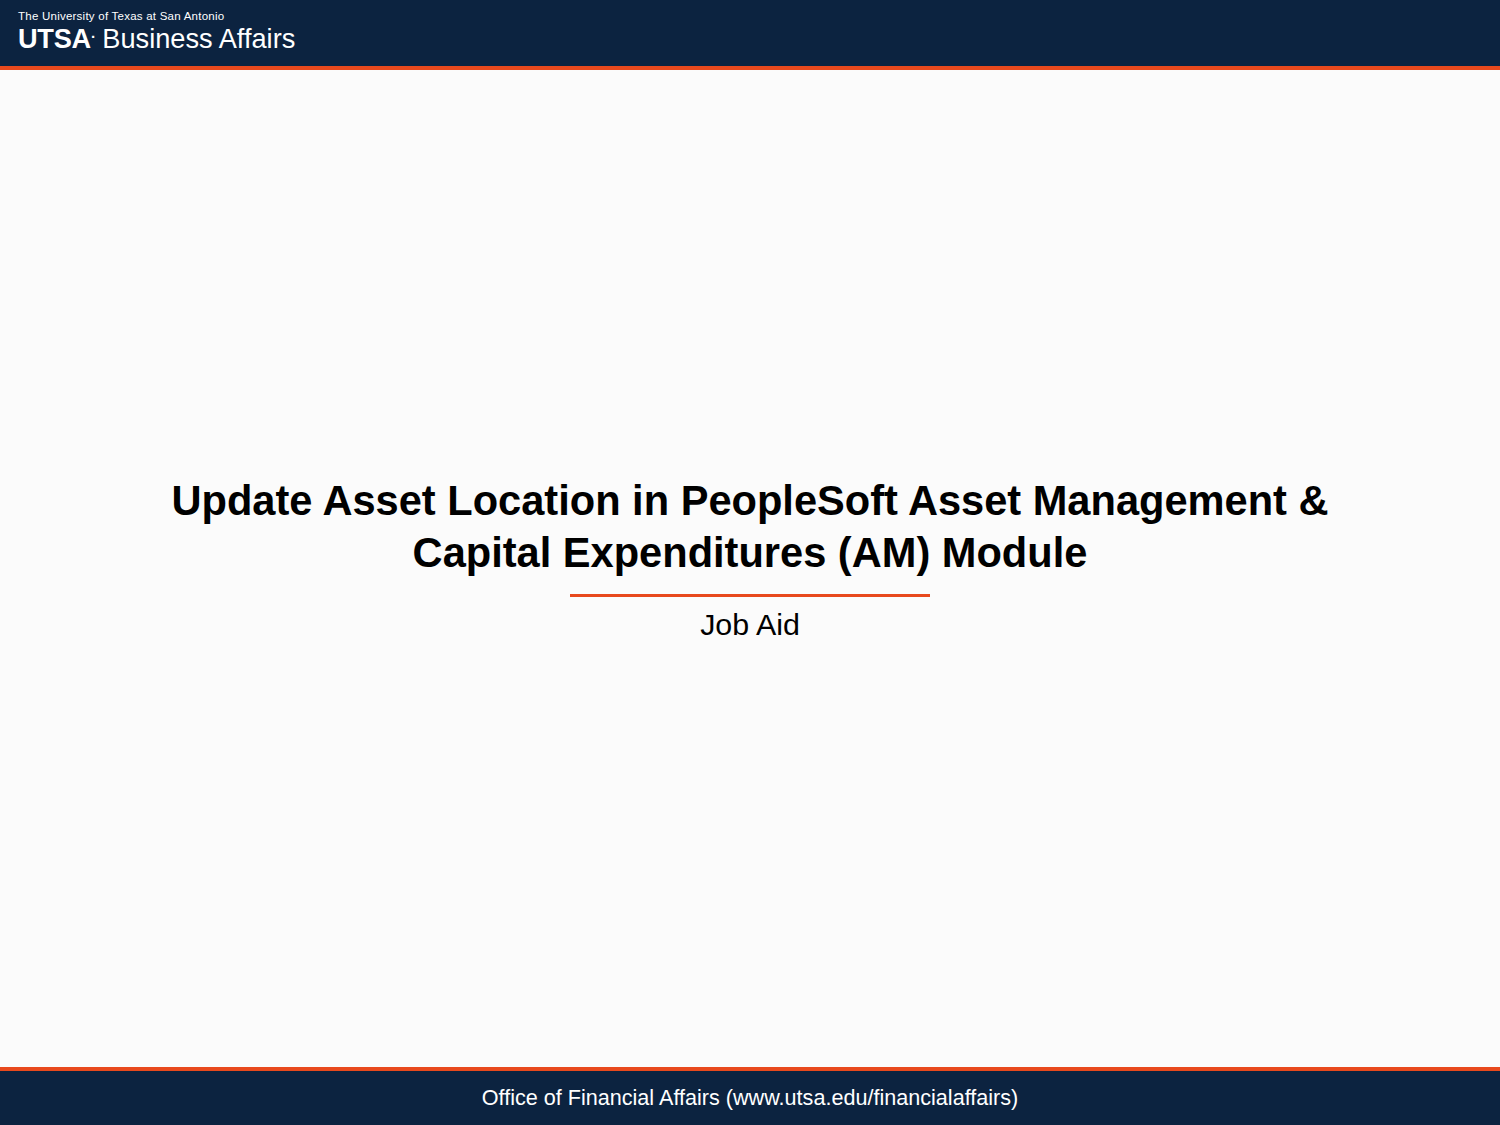The University of Texas at San Antonio
UTSA. Business Affairs
Update Asset Location in PeopleSoft Asset Management & Capital Expenditures (AM) Module
Job Aid
Office of Financial Affairs (www.utsa.edu/financialaffairs)